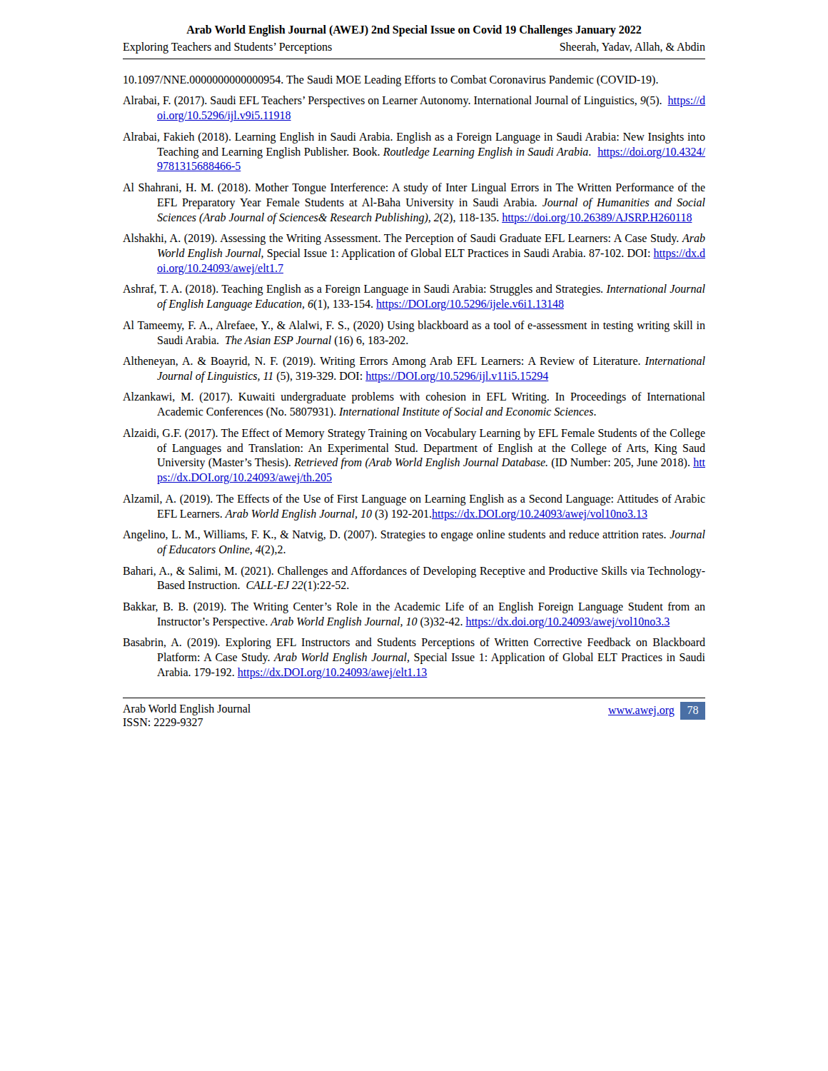Arab World English Journal (AWEJ) 2nd Special Issue on Covid 19 Challenges January 2022
Exploring Teachers and Students’ Perceptions Sheerah, Yadav, Allah, & Abdin
10.1097/NNE.0000000000000954. The Saudi MOE Leading Efforts to Combat Coronavirus Pandemic (COVID-19).
Alrabai, F. (2017). Saudi EFL Teachers’ Perspectives on Learner Autonomy. International Journal of Linguistics, 9(5). https://doi.org/10.5296/ijl.v9i5.11918
Alrabai, Fakieh (2018). Learning English in Saudi Arabia. English as a Foreign Language in Saudi Arabia: New Insights into Teaching and Learning English Publisher. Book. Routledge Learning English in Saudi Arabia. https://doi.org/10.4324/9781315688466-5
Al Shahrani, H. M. (2018). Mother Tongue Interference: A study of Inter Lingual Errors in The Written Performance of the EFL Preparatory Year Female Students at Al-Baha University in Saudi Arabia. Journal of Humanities and Social Sciences (Arab Journal of Sciences& Research Publishing), 2(2), 118-135. https://doi.org/10.26389/AJSRP.H260118
Alshakhi, A. (2019). Assessing the Writing Assessment. The Perception of Saudi Graduate EFL Learners: A Case Study. Arab World English Journal, Special Issue 1: Application of Global ELT Practices in Saudi Arabia. 87-102. DOI: https://dx.doi.org/10.24093/awej/elt1.7
Ashraf, T. A. (2018). Teaching English as a Foreign Language in Saudi Arabia: Struggles and Strategies. International Journal of English Language Education, 6(1), 133-154. https://DOI.org/10.5296/ijele.v6i1.13148
Al Tameemy, F. A., Alrefaee, Y., & Alalwi, F. S., (2020) Using blackboard as a tool of e-assessment in testing writing skill in Saudi Arabia. The Asian ESP Journal (16) 6, 183-202.
Altheneyan, A. & Boayrid, N. F. (2019). Writing Errors Among Arab EFL Learners: A Review of Literature. International Journal of Linguistics, 11 (5), 319-329. DOI: https://DOI.org/10.5296/ijl.v11i5.15294
Alzankawi, M. (2017). Kuwaiti undergraduate problems with cohesion in EFL Writing. In Proceedings of International Academic Conferences (No. 5807931). International Institute of Social and Economic Sciences.
Alzaidi, G.F. (2017). The Effect of Memory Strategy Training on Vocabulary Learning by EFL Female Students of the College of Languages and Translation: An Experimental Stud. Department of English at the College of Arts, King Saud University (Master’s Thesis). Retrieved from (Arab World English Journal Database. (ID Number: 205, June 2018). https://dx.DOI.org/10.24093/awej/th.205
Alzamil, A. (2019). The Effects of the Use of First Language on Learning English as a Second Language: Attitudes of Arabic EFL Learners. Arab World English Journal, 10 (3) 192-201.https://dx.DOI.org/10.24093/awej/vol10no3.13
Angelino, L. M., Williams, F. K., & Natvig, D. (2007). Strategies to engage online students and reduce attrition rates. Journal of Educators Online, 4(2),2.
Bahari, A., & Salimi, M. (2021). Challenges and Affordances of Developing Receptive and Productive Skills via Technology-Based Instruction. CALL-EJ 22(1):22-52.
Bakkar, B. B. (2019). The Writing Center’s Role in the Academic Life of an English Foreign Language Student from an Instructor’s Perspective. Arab World English Journal, 10 (3)32-42. https://dx.doi.org/10.24093/awej/vol10no3.3
Basabrin, A. (2019). Exploring EFL Instructors and Students Perceptions of Written Corrective Feedback on Blackboard Platform: A Case Study. Arab World English Journal, Special Issue 1: Application of Global ELT Practices in Saudi Arabia. 179-192. https://dx.DOI.org/10.24093/awej/elt1.13
Arab World English Journal
ISSN: 2229-9327
www.awej.org 78